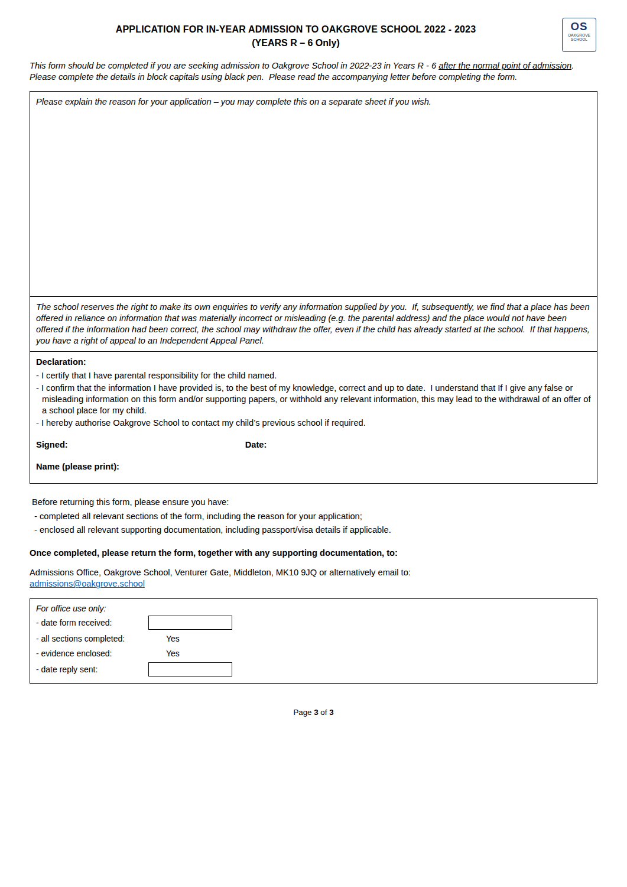OS
OAKGROVE
SCHOOL
APPLICATION FOR IN-YEAR ADMISSION TO OAKGROVE SCHOOL 2022 - 2023
(YEARS R – 6 Only)
This form should be completed if you are seeking admission to Oakgrove School in 2022-23 in Years R - 6 after the normal point of admission. Please complete the details in block capitals using black pen. Please read the accompanying letter before completing the form.
| Please explain the reason for your application – you may complete this on a separate sheet if you wish. |
| The school reserves the right to make its own enquiries to verify any information supplied by you. If, subsequently, we find that a place has been offered in reliance on information that was materially incorrect or misleading (e.g. the parental address) and the place would not have been offered if the information had been correct, the school may withdraw the offer, even if the child has already started at the school. If that happens, you have a right of appeal to an Independent Appeal Panel. |
| Declaration: - I certify that I have parental responsibility for the child named. - I confirm that the information I have provided is, to the best of my knowledge, correct and up to date. I understand that If I give any false or misleading information on this form and/or supporting papers, or withhold any relevant information, this may lead to the withdrawal of an offer of a school place for my child. - I hereby authorise Oakgrove School to contact my child’s previous school if required. Signed: Date: Name (please print): |
Before returning this form, please ensure you have:
- completed all relevant sections of the form, including the reason for your application;
- enclosed all relevant supporting documentation, including passport/visa details if applicable.
Once completed, please return the form, together with any supporting documentation, to:
Admissions Office, Oakgrove School, Venturer Gate, Middleton, MK10 9JQ or alternatively email to:
admissions@oakgrove.school
For office use only:
- date form received:
- all sections completed:
Yes
- evidence enclosed:
Yes
- date reply sent:
Page 3 of 3